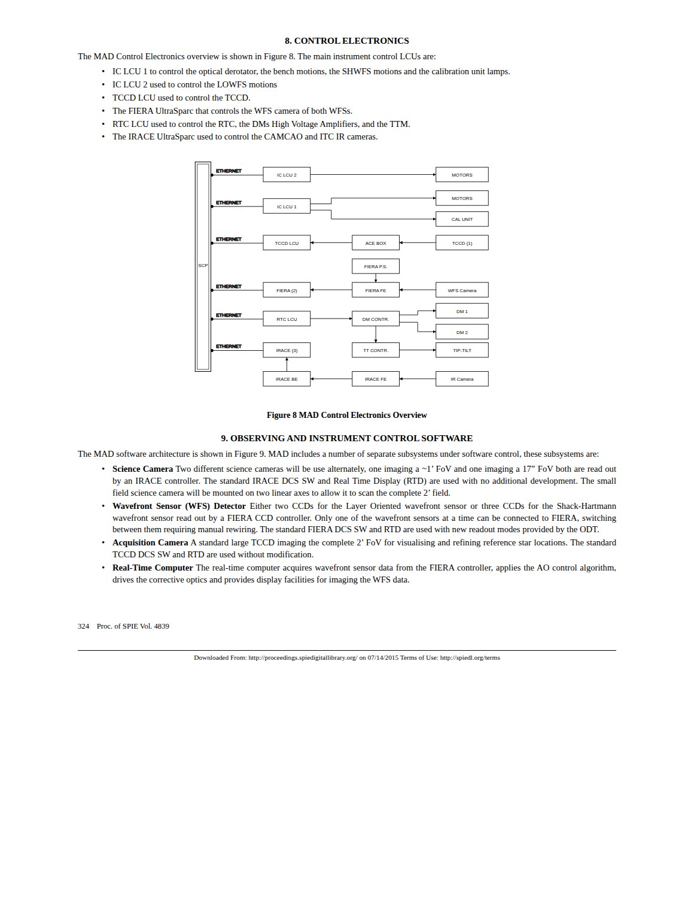8. CONTROL ELECTRONICS
The MAD Control Electronics overview is shown in Figure 8. The main instrument control LCUs are:
IC LCU 1 to control the optical derotator, the bench motions, the SHWFS motions and the calibration unit lamps.
IC LCU 2 used to control the LOWFS motions
TCCD LCU used to control the TCCD.
The FIERA UltraSparc that controls the WFS camera of both WFSs.
RTC LCU used to control the RTC, the DMs High Voltage Amplifiers, and the TTM.
The IRACE UltraSparc used to control the CAMCAO and ITC IR cameras.
SCP ETHERNET ETHERNET ETHERNET ETHERNET ETHERNET ETHERNET IC LCU 2 IC LCU 1 TCCD LCU FIERA (2) RTC LCU IRACE (3) IRACE BE ACE BOX FIERA P.S. FIERA FE DM CONTR. TT CONTR. IRACE FE MOTORS MOTORS CAL UNIT TCCD (1) WFS Camera DM 1 DM 2 TIP-TILT IR Camera
Figure 8 MAD Control Electronics Overview
9. OBSERVING AND INSTRUMENT CONTROL SOFTWARE
The MAD software architecture is shown in Figure 9. MAD includes a number of separate subsystems under software control, these subsystems are:
Science Camera Two different science cameras will be use alternately, one imaging a ~1’ FoV and one imaging a 17” FoV both are read out by an IRACE controller. The standard IRACE DCS SW and Real Time Display (RTD) are used with no additional development. The small field science camera will be mounted on two linear axes to allow it to scan the complete 2’ field.
Wavefront Sensor (WFS) Detector Either two CCDs for the Layer Oriented wavefront sensor or three CCDs for the Shack-Hartmann wavefront sensor read out by a FIERA CCD controller. Only one of the wavefront sensors at a time can be connected to FIERA, switching between them requiring manual rewiring. The standard FIERA DCS SW and RTD are used with new readout modes provided by the ODT.
Acquisition Camera A standard large TCCD imaging the complete 2’ FoV for visualising and refining reference star locations. The standard TCCD DCS SW and RTD are used without modification.
Real-Time Computer The real-time computer acquires wavefront sensor data from the FIERA controller, applies the AO control algorithm, drives the corrective optics and provides display facilities for imaging the WFS data.
324 Proc. of SPIE Vol. 4839
Downloaded From: http://proceedings.spiedigitallibrary.org/ on 07/14/2015 Terms of Use: http://spiedl.org/terms